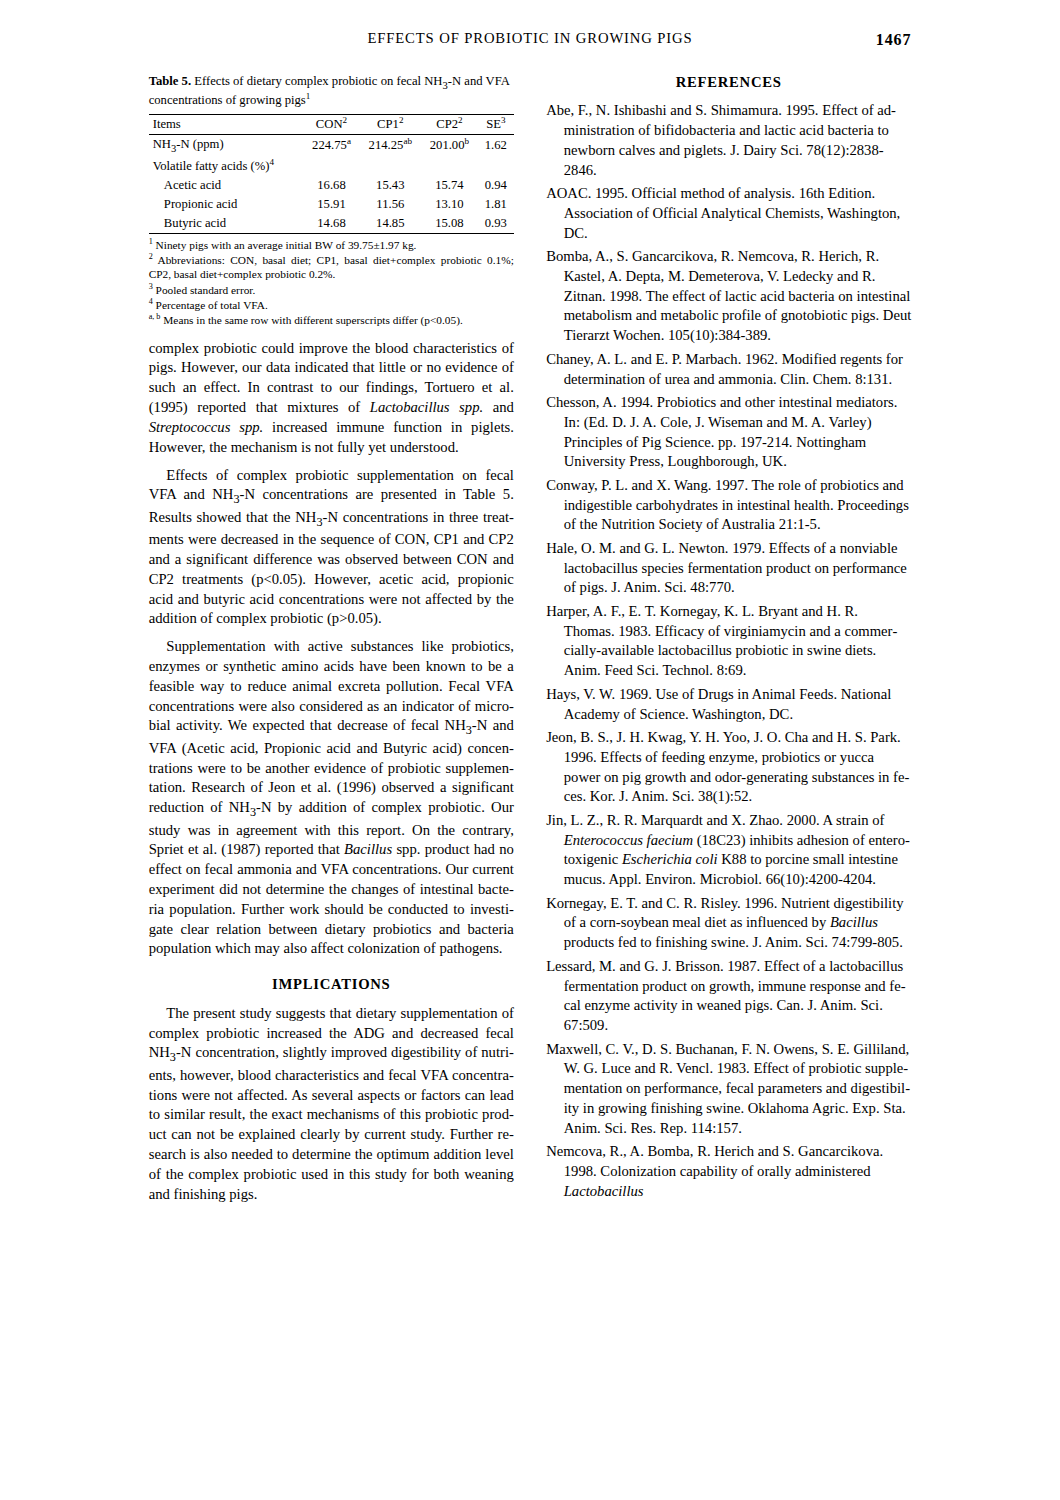EFFECTS OF PROBIOTIC IN GROWING PIGS 1467
Table 5. Effects of dietary complex probiotic on fecal NH 3 -N and VFA concentrations of growing pigs 1
| Items | CON 2 | CP1 2 | CP2 2 | SE 3 |
| --- | --- | --- | --- | --- |
| NH 3 -N (ppm) | 224.75 a | 214.25 ab | 201.00 b | 1.62 |
| Volatile fatty acids (%) 4 | | | | |
| Acetic acid | 16.68 | 15.43 | 15.74 | 0.94 |
| Propionic acid | 15.91 | 11.56 | 13.10 | 1.81 |
| Butyric acid | 14.68 | 14.85 | 15.08 | 0.93 |
1 Ninety pigs with an average initial BW of 39.75±1.97 kg.
2 Abbreviations: CON, basal diet; CP1, basal diet+complex probiotic 0.1%; CP2, basal diet+complex probiotic 0.2%.
3 Pooled standard error.
4 Percentage of total VFA.
a, b Means in the same row with different superscripts differ (p<0.05).
complex probiotic could improve the blood characteristics of pigs. However, our data indicated that little or no evidence of such an effect. In contrast to our findings, Tortuero et al. (1995) reported that mixtures of Lactobacillus spp. and Streptococcus spp. increased immune function in piglets. However, the mechanism is not fully yet understood.
Effects of complex probiotic supplementation on fecal VFA and NH3-N concentrations are presented in Table 5. Results showed that the NH3-N concentrations in three treatments were decreased in the sequence of CON, CP1 and CP2 and a significant difference was observed between CON and CP2 treatments (p<0.05). However, acetic acid, propionic acid and butyric acid concentrations were not affected by the addition of complex probiotic (p>0.05).
Supplementation with active substances like probiotics, enzymes or synthetic amino acids have been known to be a feasible way to reduce animal excreta pollution. Fecal VFA concentrations were also considered as an indicator of microbial activity. We expected that decrease of fecal NH3-N and VFA (Acetic acid, Propionic acid and Butyric acid) concentrations were to be another evidence of probiotic supplementation. Research of Jeon et al. (1996) observed a significant reduction of NH3-N by addition of complex probiotic. Our study was in agreement with this report. On the contrary, Spriet et al. (1987) reported that Bacillus spp. product had no effect on fecal ammonia and VFA concentrations. Our current experiment did not determine the changes of intestinal bacteria population. Further work should be conducted to investigate clear relation between dietary probiotics and bacteria population which may also affect colonization of pathogens.
IMPLICATIONS
The present study suggests that dietary supplementation of complex probiotic increased the ADG and decreased fecal NH3-N concentration, slightly improved digestibility of nutrients, however, blood characteristics and fecal VFA concentrations were not affected. As several aspects or factors can lead to similar result, the exact mechanisms of this probiotic product can not be explained clearly by current study. Further research is also needed to determine the optimum addition level of the complex probiotic used in this study for both weaning and finishing pigs.
REFERENCES
Abe, F., N. Ishibashi and S. Shimamura. 1995. Effect of administration of bifidobacteria and lactic acid bacteria to newborn calves and piglets. J. Dairy Sci. 78(12):2838-2846.
AOAC. 1995. Official method of analysis. 16th Edition. Association of Official Analytical Chemists, Washington, DC.
Bomba, A., S. Gancarcikova, R. Nemcova, R. Herich, R. Kastel, A. Depta, M. Demeterova, V. Ledecky and R. Zitnan. 1998. The effect of lactic acid bacteria on intestinal metabolism and metabolic profile of gnotobiotic pigs. Deut Tierarzt Wochen. 105(10):384-389.
Chaney, A. L. and E. P. Marbach. 1962. Modified regents for determination of urea and ammonia. Clin. Chem. 8:131.
Chesson, A. 1994. Probiotics and other intestinal mediators. In: (Ed. D. J. A. Cole, J. Wiseman and M. A. Varley) Principles of Pig Science. pp. 197-214. Nottingham University Press, Loughborough, UK.
Conway, P. L. and X. Wang. 1997. The role of probiotics and indigestible carbohydrates in intestinal health. Proceedings of the Nutrition Society of Australia 21:1-5.
Hale, O. M. and G. L. Newton. 1979. Effects of a nonviable lactobacillus species fermentation product on performance of pigs. J. Anim. Sci. 48:770.
Harper, A. F., E. T. Kornegay, K. L. Bryant and H. R. Thomas. 1983. Efficacy of virginiamycin and a commercially-available lactobacillus probiotic in swine diets. Anim. Feed Sci. Technol. 8:69.
Hays, V. W. 1969. Use of Drugs in Animal Feeds. National Academy of Science. Washington, DC.
Jeon, B. S., J. H. Kwag, Y. H. Yoo, J. O. Cha and H. S. Park. 1996. Effects of feeding enzyme, probiotics or yucca power on pig growth and odor-generating substances in feces. Kor. J. Anim. Sci. 38(1):52.
Jin, L. Z., R. R. Marquardt and X. Zhao. 2000. A strain of Enterococcus faecium (18C23) inhibits adhesion of enterotoxigenic Escherichia coli K88 to porcine small intestine mucus. Appl. Environ. Microbiol. 66(10):4200-4204.
Kornegay, E. T. and C. R. Risley. 1996. Nutrient digestibility of a corn-soybean meal diet as influenced by Bacillus products fed to finishing swine. J. Anim. Sci. 74:799-805.
Lessard, M. and G. J. Brisson. 1987. Effect of a lactobacillus fermentation product on growth, immune response and fecal enzyme activity in weaned pigs. Can. J. Anim. Sci. 67:509.
Maxwell, C. V., D. S. Buchanan, F. N. Owens, S. E. Gilliland, W. G. Luce and R. Vencl. 1983. Effect of probiotic supplementation on performance, fecal parameters and digestibility in growing finishing swine. Oklahoma Agric. Exp. Sta. Anim. Sci. Res. Rep. 114:157.
Nemcova, R., A. Bomba, R. Herich and S. Gancarcikova. 1998. Colonization capability of orally administered Lactobacillus